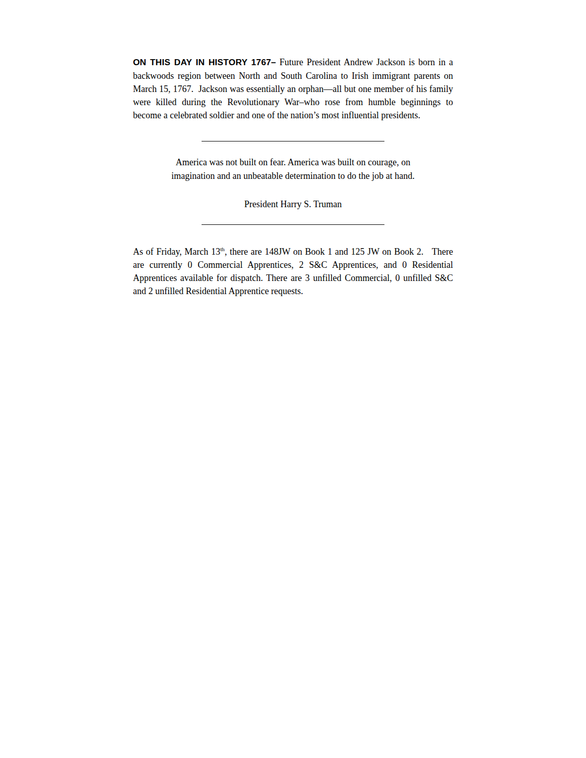ON THIS DAY IN HISTORY 1767– Future President Andrew Jackson is born in a backwoods region between North and South Carolina to Irish immigrant parents on March 15, 1767. Jackson was essentially an orphan—all but one member of his family were killed during the Revolutionary War–who rose from humble beginnings to become a celebrated soldier and one of the nation’s most influential presidents.
America was not built on fear. America was built on courage, on imagination and an unbeatable determination to do the job at hand.
President Harry S. Truman
As of Friday, March 13th, there are 148JW on Book 1 and 125 JW on Book 2. There are currently 0 Commercial Apprentices, 2 S&C Apprentices, and 0 Residential Apprentices available for dispatch. There are 3 unfilled Commercial, 0 unfilled S&C and 2 unfilled Residential Apprentice requests.